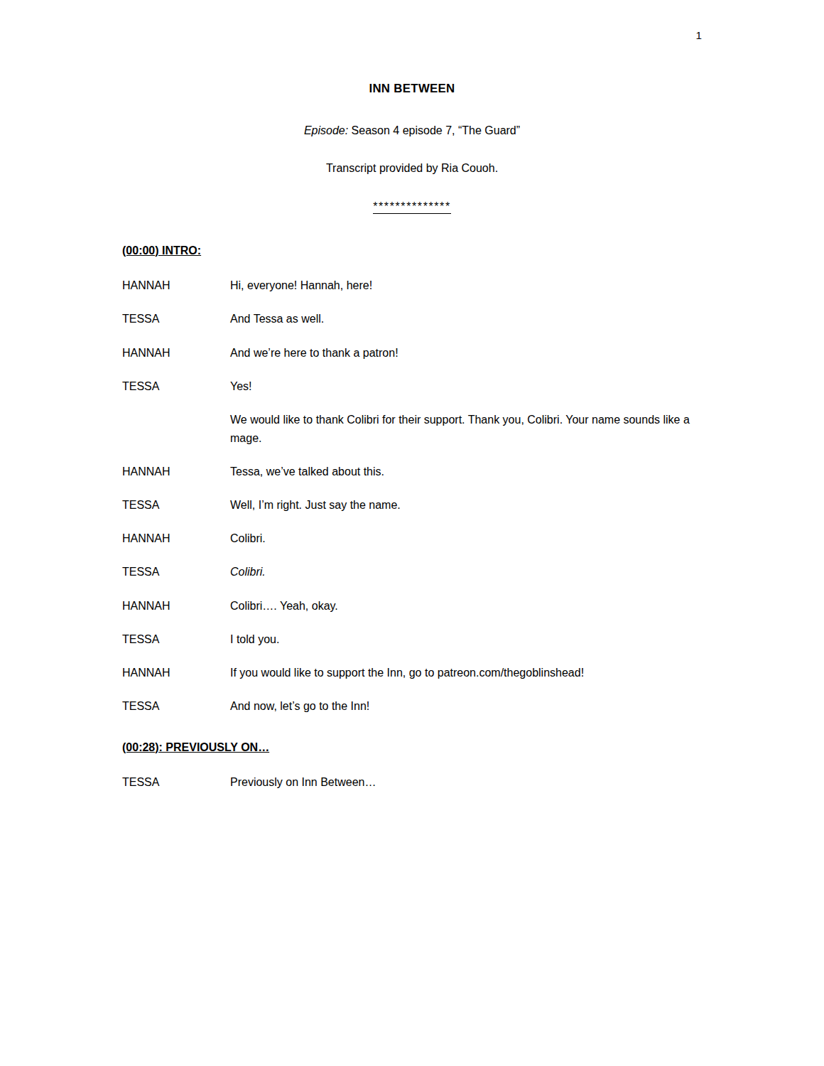1
INN BETWEEN
Episode: Season 4 episode 7, “The Guard”
Transcript provided by Ria Couoh.
**************
(00:00) INTRO:
Hannah
Hi, everyone! Hannah, here!
Tessa
And Tessa as well.
Hannah
And we’re here to thank a patron!
Tessa
Yes!
We would like to thank Colibri for their support. Thank you, Colibri. Your name sounds like a mage.
Hannah
Tessa, we’ve talked about this.
Tessa
Well, I’m right. Just say the name.
Hannah
Colibri.
Tessa
Colibri.
Hannah
Colibri…. Yeah, okay.
Tessa
I told you.
Hannah
If you would like to support the Inn, go to patreon.com/thegoblinshead!
Tessa
And now, let’s go to the Inn!
(00:28): PREVIOUSLY ON…
Tessa
Previously on Inn Between…